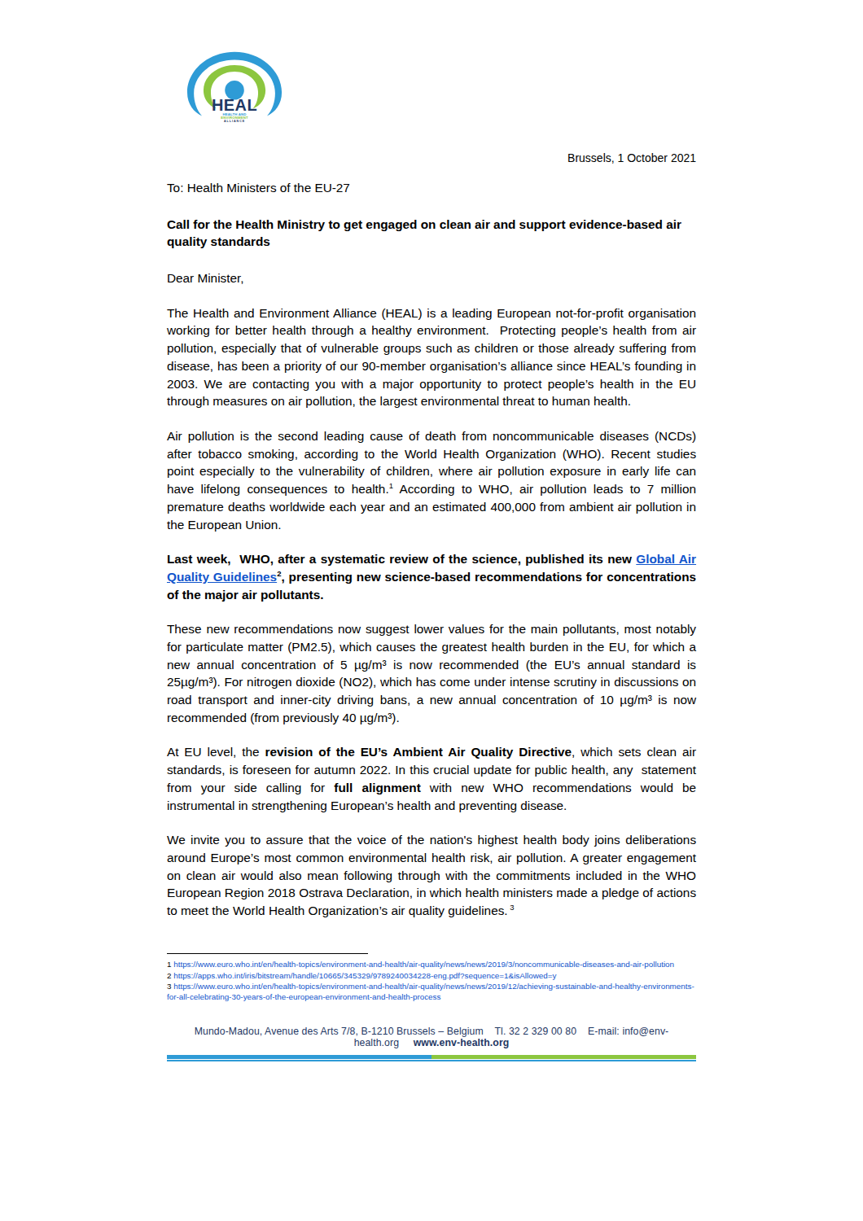HEAL HEALTH AND ENVIRONMENT ALLIANCE
Brussels, 1 October 2021
To: Health Ministers of the EU-27
Call for the Health Ministry to get engaged on clean air and support evidence-based air quality standards
Dear Minister,
The Health and Environment Alliance (HEAL) is a leading European not-for-profit organisation working for better health through a healthy environment. Protecting people’s health from air pollution, especially that of vulnerable groups such as children or those already suffering from disease, has been a priority of our 90-member organisation’s alliance since HEAL’s founding in 2003. We are contacting you with a major opportunity to protect people’s health in the EU through measures on air pollution, the largest environmental threat to human health.
Air pollution is the second leading cause of death from noncommunicable diseases (NCDs) after tobacco smoking, according to the World Health Organization (WHO). Recent studies point especially to the vulnerability of children, where air pollution exposure in early life can have lifelong consequences to health.1 According to WHO, air pollution leads to 7 million premature deaths worldwide each year and an estimated 400,000 from ambient air pollution in the European Union.
Last week, WHO, after a systematic review of the science, published its new Global Air Quality Guidelines2, presenting new science-based recommendations for concentrations of the major air pollutants.
These new recommendations now suggest lower values for the main pollutants, most notably for particulate matter (PM2.5), which causes the greatest health burden in the EU, for which a new annual concentration of 5 µg/m³ is now recommended (the EU’s annual standard is 25µg/m³). For nitrogen dioxide (NO2), which has come under intense scrutiny in discussions on road transport and inner-city driving bans, a new annual concentration of 10 µg/m³ is now recommended (from previously 40 µg/m³).
At EU level, the revision of the EU’s Ambient Air Quality Directive, which sets clean air standards, is foreseen for autumn 2022. In this crucial update for public health, any statement from your side calling for full alignment with new WHO recommendations would be instrumental in strengthening European’s health and preventing disease.
We invite you to assure that the voice of the nation's highest health body joins deliberations around Europe’s most common environmental health risk, air pollution. A greater engagement on clean air would also mean following through with the commitments included in the WHO European Region 2018 Ostrava Declaration, in which health ministers made a pledge of actions to meet the World Health Organization’s air quality guidelines. 3
1 https://www.euro.who.int/en/health-topics/environment-and-health/air-quality/news/news/2019/3/noncommunicable-diseases-and-air-pollution
2 https://apps.who.int/iris/bitstream/handle/10665/345329/9789240034228-eng.pdf?sequence=1&isAllowed=y
3 https://www.euro.who.int/en/health-topics/environment-and-health/air-quality/news/news/2019/12/achieving-sustainable-and-healthy-environments-for-all-celebrating-30-years-of-the-european-environment-and-health-process
Mundo-Madou, Avenue des Arts 7/8, B-1210 Brussels – Belgium Tl. 32 2 329 00 80 E-mail: info@env-health.org www.env-health.org